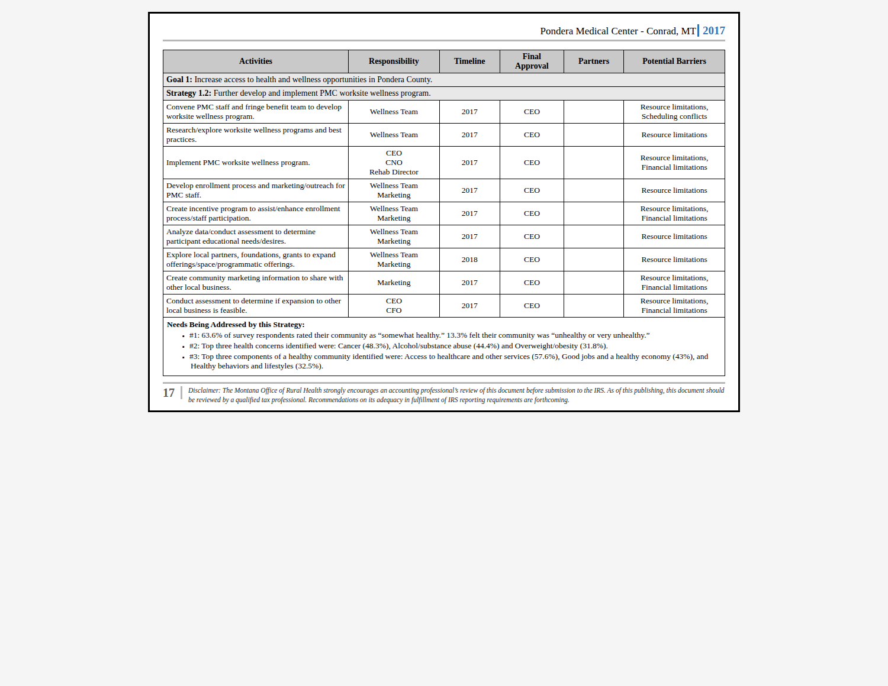Pondera Medical Center - Conrad, MT2017
| Goal 1: Increase access to health and wellness opportunities in Pondera County. |
| Strategy 1.2: Further develop and implement PMC worksite wellness program. |
| Activities | Responsibility | Timeline | Final Approval | Partners | Potential Barriers |
| Convene PMC staff and fringe benefit team to develop worksite wellness program. | Wellness Team | 2017 | CEO | | Resource limitations, Scheduling conflicts |
| Research/explore worksite wellness programs and best practices. | Wellness Team | 2017 | CEO | | Resource limitations |
| Implement PMC worksite wellness program. | CEO CNO Rehab Director | 2017 | CEO | | Resource limitations, Financial limitations |
| Develop enrollment process and marketing/outreach for PMC staff. | Wellness Team Marketing | 2017 | CEO | | Resource limitations |
| Create incentive program to assist/enhance enrollment process/staff participation. | Wellness Team Marketing | 2017 | CEO | | Resource limitations, Financial limitations |
| Analyze data/conduct assessment to determine participant educational needs/desires. | Wellness Team Marketing | 2017 | CEO | | Resource limitations |
| Explore local partners, foundations, grants to expand offerings/space/programmatic offerings. | Wellness Team Marketing | 2018 | CEO | | Resource limitations |
| Create community marketing information to share with other local business. | Marketing | 2017 | CEO | | Resource limitations, Financial limitations |
| Conduct assessment to determine if expansion to other local business is feasible. | CEO CFO | 2017 | CEO | | Resource limitations, Financial limitations |
Needs Being Addressed by this Strategy:
#1: 63.6% of survey respondents rated their community as “somewhat healthy.” 13.3% felt their community was “unhealthy or very unhealthy.”
#2: Top three health concerns identified were: Cancer (48.3%), Alcohol/substance abuse (44.4%) and Overweight/obesity (31.8%).
#3: Top three components of a healthy community identified were: Access to healthcare and other services (57.6%), Good jobs and a healthy economy (43%), and Healthy behaviors and lifestyles (32.5%).
17
Disclaimer: The Montana Office of Rural Health strongly encourages an accounting professional’s review of this document before submission to the IRS. As of this publishing, this document should be reviewed by a qualified tax professional. Recommendations on its adequacy in fulfillment of IRS reporting requirements are forthcoming.